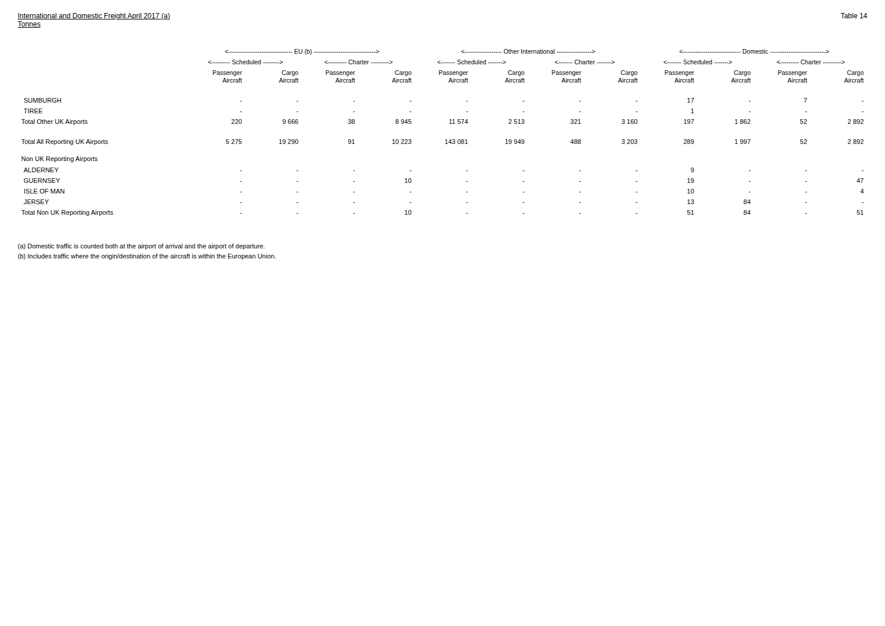International and Domestic Freight April 2017 (a)
Tonnes
Table 14
| | <------------------------------- EU (b) ------------------------------> | <------------------ Other International -----------------> | <---------------------------- Domestic ---------------------------> |
| --- | --- | --- | --- |
| | <--------- Scheduled --------> | <--------- Charter ---------> | <------- Scheduled -------> | <------- Charter -------> | <------- Scheduled -------> | <--------- Charter ---------> |
| | Passenger Aircraft | Cargo Aircraft | Passenger Aircraft | Cargo Aircraft | Passenger Aircraft | Cargo Aircraft | Passenger Aircraft | Cargo Aircraft | Passenger Aircraft | Cargo Aircraft | Passenger Aircraft | Cargo Aircraft |
| SUMBURGH | - | - | - | - | - | - | - | - | 17 | - | 7 | - |
| TIREE | - | - | - | - | - | - | - | - | 1 | - | - | - |
| Total Other UK Airports | 220 | 9 666 | 38 | 8 945 | 11 574 | 2 513 | 321 | 3 160 | 197 | 1 862 | 52 | 2 892 |
| Total All Reporting UK Airports | 5 275 | 19 290 | 91 | 10 223 | 143 081 | 19 949 | 488 | 3 203 | 289 | 1 997 | 52 | 2 892 |
| Non UK Reporting Airports | |
| ALDERNEY | - | - | - | - | - | - | - | - | 9 | - | - | - |
| GUERNSEY | - | - | - | 10 | - | - | - | - | 19 | - | - | 47 |
| ISLE OF MAN | - | - | - | - | - | - | - | - | 10 | - | - | 4 |
| JERSEY | - | - | - | - | - | - | - | - | 13 | 84 | - | - |
| Total Non UK Reporting Airports | - | - | - | 10 | - | - | - | - | 51 | 84 | - | 51 |
(a) Domestic traffic is counted both at the airport of arrival and the airport of departure.
(b) Includes traffic where the origin/destination of the aircraft is within the European Union.